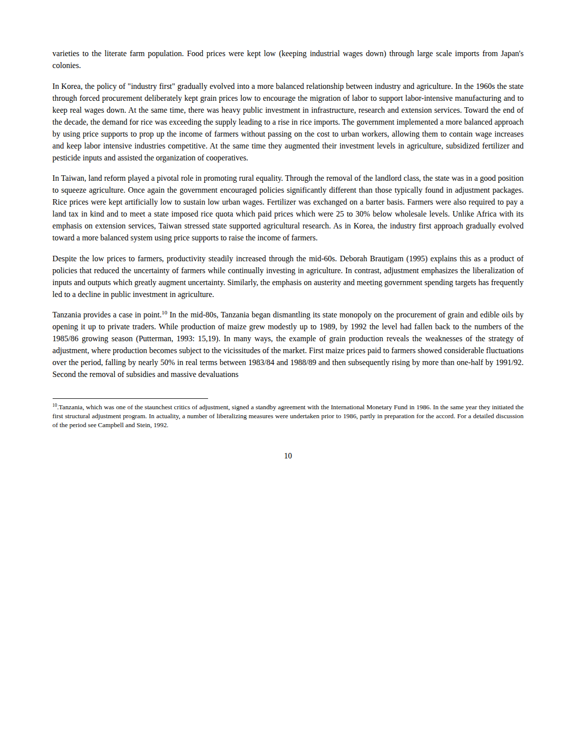varieties to the literate farm population. Food prices were kept low (keeping industrial wages down) through large scale imports from Japan's colonies.
In Korea, the policy of "industry first" gradually evolved into a more balanced relationship between industry and agriculture. In the 1960s the state through forced procurement deliberately kept grain prices low to encourage the migration of labor to support labor-intensive manufacturing and to keep real wages down. At the same time, there was heavy public investment in infrastructure, research and extension services. Toward the end of the decade, the demand for rice was exceeding the supply leading to a rise in rice imports. The government implemented a more balanced approach by using price supports to prop up the income of farmers without passing on the cost to urban workers, allowing them to contain wage increases and keep labor intensive industries competitive. At the same time they augmented their investment levels in agriculture, subsidized fertilizer and pesticide inputs and assisted the organization of cooperatives.
In Taiwan, land reform played a pivotal role in promoting rural equality. Through the removal of the landlord class, the state was in a good position to squeeze agriculture. Once again the government encouraged policies significantly different than those typically found in adjustment packages. Rice prices were kept artificially low to sustain low urban wages. Fertilizer was exchanged on a barter basis. Farmers were also required to pay a land tax in kind and to meet a state imposed rice quota which paid prices which were 25 to 30% below wholesale levels. Unlike Africa with its emphasis on extension services, Taiwan stressed state supported agricultural research. As in Korea, the industry first approach gradually evolved toward a more balanced system using price supports to raise the income of farmers.
Despite the low prices to farmers, productivity steadily increased through the mid-60s. Deborah Brautigam (1995) explains this as a product of policies that reduced the uncertainty of farmers while continually investing in agriculture. In contrast, adjustment emphasizes the liberalization of inputs and outputs which greatly augment uncertainty. Similarly, the emphasis on austerity and meeting government spending targets has frequently led to a decline in public investment in agriculture.
Tanzania provides a case in point.10 In the mid-80s, Tanzania began dismantling its state monopoly on the procurement of grain and edible oils by opening it up to private traders. While production of maize grew modestly up to 1989, by 1992 the level had fallen back to the numbers of the 1985/86 growing season (Putterman, 1993: 15,19). In many ways, the example of grain production reveals the weaknesses of the strategy of adjustment, where production becomes subject to the vicissitudes of the market. First maize prices paid to farmers showed considerable fluctuations over the period, falling by nearly 50% in real terms between 1983/84 and 1988/89 and then subsequently rising by more than one-half by 1991/92. Second the removal of subsidies and massive devaluations
10.Tanzania, which was one of the staunchest critics of adjustment, signed a standby agreement with the International Monetary Fund in 1986. In the same year they initiated the first structural adjustment program. In actuality, a number of liberalizing measures were undertaken prior to 1986, partly in preparation for the accord. For a detailed discussion of the period see Campbell and Stein, 1992.
10